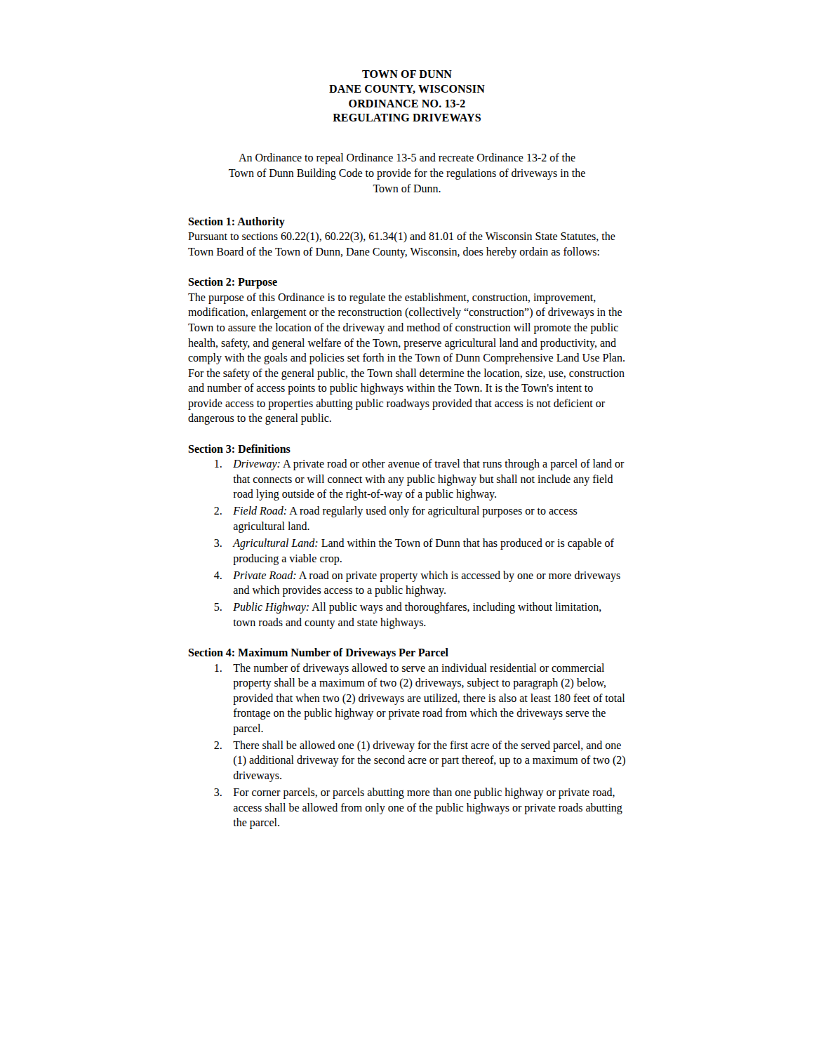TOWN OF DUNN
DANE COUNTY, WISCONSIN
ORDINANCE NO. 13-2
REGULATING DRIVEWAYS
An Ordinance to repeal Ordinance 13-5 and recreate Ordinance 13-2 of the Town of Dunn Building Code to provide for the regulations of driveways in the Town of Dunn.
Section 1: Authority
Pursuant to sections 60.22(1), 60.22(3), 61.34(1) and 81.01 of the Wisconsin State Statutes, the Town Board of the Town of Dunn, Dane County, Wisconsin, does hereby ordain as follows:
Section 2: Purpose
The purpose of this Ordinance is to regulate the establishment, construction, improvement, modification, enlargement or the reconstruction (collectively “construction”) of driveways in the Town to assure the location of the driveway and method of construction will promote the public health, safety, and general welfare of the Town, preserve agricultural land and productivity, and comply with the goals and policies set forth in the Town of Dunn Comprehensive Land Use Plan. For the safety of the general public, the Town shall determine the location, size, use, construction and number of access points to public highways within the Town. It is the Town's intent to provide access to properties abutting public roadways provided that access is not deficient or dangerous to the general public.
Section 3: Definitions
Driveway: A private road or other avenue of travel that runs through a parcel of land or that connects or will connect with any public highway but shall not include any field road lying outside of the right-of-way of a public highway.
Field Road: A road regularly used only for agricultural purposes or to access agricultural land.
Agricultural Land: Land within the Town of Dunn that has produced or is capable of producing a viable crop.
Private Road: A road on private property which is accessed by one or more driveways and which provides access to a public highway.
Public Highway: All public ways and thoroughfares, including without limitation, town roads and county and state highways.
Section 4: Maximum Number of Driveways Per Parcel
The number of driveways allowed to serve an individual residential or commercial property shall be a maximum of two (2) driveways, subject to paragraph (2) below, provided that when two (2) driveways are utilized, there is also at least 180 feet of total frontage on the public highway or private road from which the driveways serve the parcel.
There shall be allowed one (1) driveway for the first acre of the served parcel, and one (1) additional driveway for the second acre or part thereof, up to a maximum of two (2) driveways.
For corner parcels, or parcels abutting more than one public highway or private road, access shall be allowed from only one of the public highways or private roads abutting the parcel.